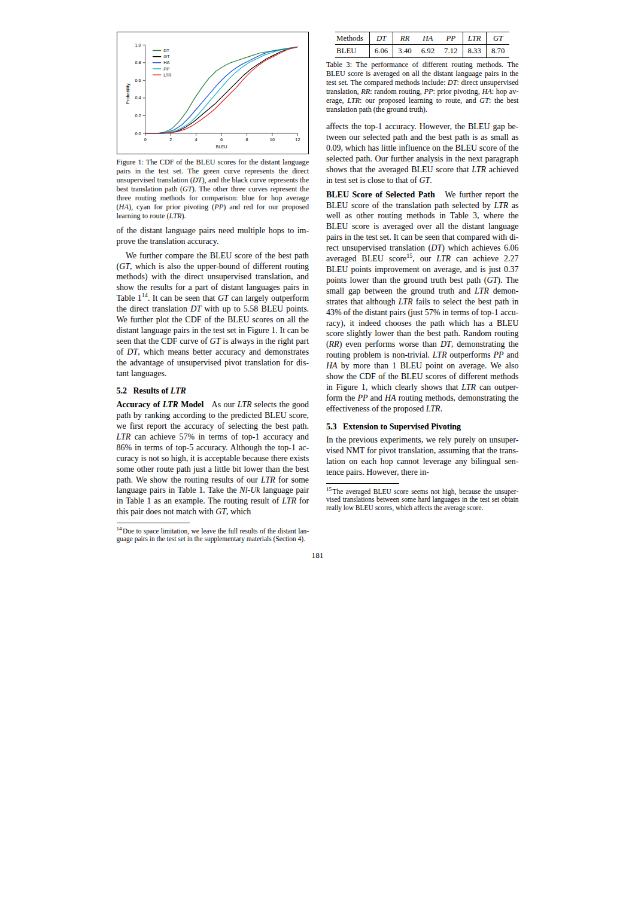0.0 0.2 0.4 0.6 0.8 1.0 0 2 4 6 8 10 12 BLEU Probability DT GT HA PP LTR
Figure 1: The CDF of the BLEU scores for the distant language pairs in the test set. The green curve represents the direct unsupervised translation (DT), and the black curve represents the best translation path (GT). The other three curves represent the three routing methods for comparison: blue for hop average (HA), cyan for prior pivoting (PP) and red for our proposed learning to route (LTR).
of the distant language pairs need multiple hops to improve the translation accuracy.
We further compare the BLEU score of the best path (GT, which is also the upper-bound of different routing methods) with the direct unsupervised translation, and show the results for a part of distant languages pairs in Table 114. It can be seen that GT can largely outperform the direct translation DT with up to 5.58 BLEU points. We further plot the CDF of the BLEU scores on all the distant language pairs in the test set in Figure 1. It can be seen that the CDF curve of GT is always in the right part of DT, which means better accuracy and demonstrates the advantage of unsupervised pivot translation for distant languages.
5.2 Results of LTR
Accuracy of LTR Model As our LTR selects the good path by ranking according to the predicted BLEU score, we first report the accuracy of selecting the best path. LTR can achieve 57% in terms of top-1 accuracy and 86% in terms of top-5 accuracy. Although the top-1 accuracy is not so high, it is acceptable because there exists some other route path just a little bit lower than the best path. We show the routing results of our LTR for some language pairs in Table 1. Take the Nl-Uk language pair in Table 1 as an example. The routing result of LTR for this pair does not match with GT, which
14 Due to space limitation, we leave the full results of the distant language pairs in the test set in the supplementary materials (Section 4).
| Methods | DT | RR | HA | PP | LTR | GT |
| BLEU | 6.06 | 3.40 | 6.92 | 7.12 | 8.33 | 8.70 |
Table 3: The performance of different routing methods. The BLEU score is averaged on all the distant language pairs in the test set. The compared methods include: DT: direct unsupervised translation, RR: random routing, PP: prior pivoting, HA: hop average, LTR: our proposed learning to route, and GT: the best translation path (the ground truth).
affects the top-1 accuracy. However, the BLEU gap between our selected path and the best path is as small as 0.09, which has little influence on the BLEU score of the selected path. Our further analysis in the next paragraph shows that the averaged BLEU score that LTR achieved in test set is close to that of GT.
BLEU Score of Selected Path We further report the BLEU score of the translation path selected by LTR as well as other routing methods in Table 3, where the BLEU score is averaged over all the distant language pairs in the test set. It can be seen that compared with direct unsupervised translation (DT) which achieves 6.06 averaged BLEU score15, our LTR can achieve 2.27 BLEU points improvement on average, and is just 0.37 points lower than the ground truth best path (GT). The small gap between the ground truth and LTR demonstrates that although LTR fails to select the best path in 43% of the distant pairs (just 57% in terms of top-1 accuracy), it indeed chooses the path which has a BLEU score slightly lower than the best path. Random routing (RR) even performs worse than DT, demonstrating the routing problem is non-trivial. LTR outperforms PP and HA by more than 1 BLEU point on average. We also show the CDF of the BLEU scores of different methods in Figure 1, which clearly shows that LTR can outperform the PP and HA routing methods, demonstrating the effectiveness of the proposed LTR.
5.3 Extension to Supervised Pivoting
In the previous experiments, we rely purely on unsupervised NMT for pivot translation, assuming that the translation on each hop cannot leverage any bilingual sentence pairs. However, there in-
15 The averaged BLEU score seems not high, because the unsupervised translations between some hard languages in the test set obtain really low BLEU scores, which affects the average score.
181